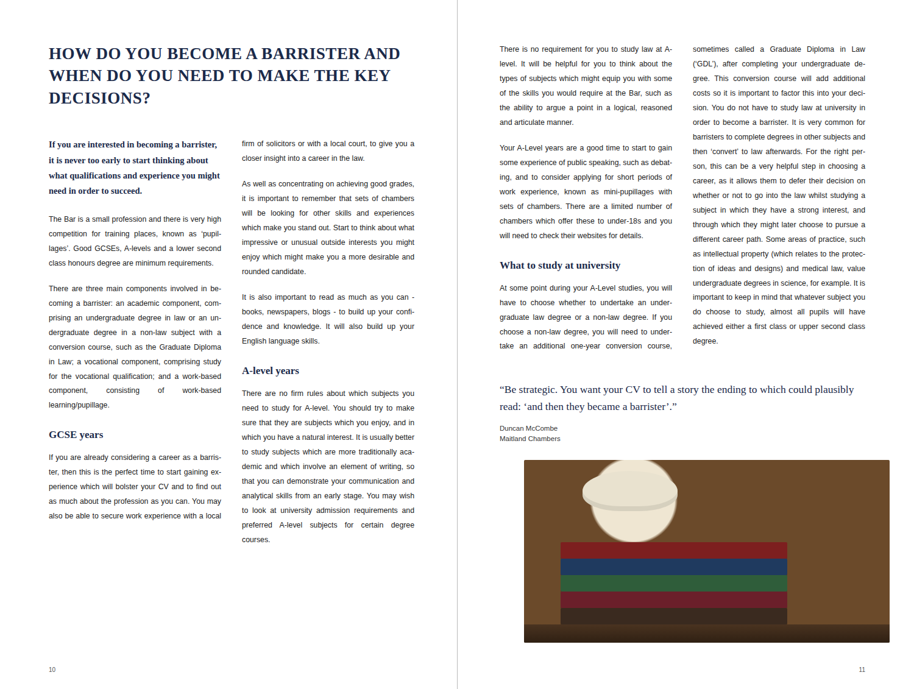How do you become a barrister and when do you need to make the key decisions?
If you are interested in becoming a barrister, it is never too early to start thinking about what qualifications and experience you might need in order to succeed.
The Bar is a small profession and there is very high competition for training places, known as ‘pupillages’. Good GCSEs, A-levels and a lower second class honours degree are minimum requirements.
There are three main components involved in becoming a barrister: an academic component, comprising an undergraduate degree in law or an undergraduate degree in a non-law subject with a conversion course, such as the Graduate Diploma in Law; a vocational component, comprising study for the vocational qualification; and a work-based component, consisting of work-based learning/pupillage.
GCSE years
If you are already considering a career as a barrister, then this is the perfect time to start gaining experience which will bolster your CV and to find out as much about the profession as you can. You may also be able to secure work experience with a local firm of solicitors or with a local court, to give you a closer insight into a career in the law.
As well as concentrating on achieving good grades, it is important to remember that sets of chambers will be looking for other skills and experiences which make you stand out. Start to think about what impressive or unusual outside interests you might enjoy which might make you a more desirable and rounded candidate.
It is also important to read as much as you can - books, newspapers, blogs - to build up your confidence and knowledge. It will also build up your English language skills.
A-level years
There are no firm rules about which subjects you need to study for A-level. You should try to make sure that they are subjects which you enjoy, and in which you have a natural interest. It is usually better to study subjects which are more traditionally academic and which involve an element of writing, so that you can demonstrate your communication and analytical skills from an early stage. You may wish to look at university admission requirements and preferred A-level subjects for certain degree courses.
10
There is no requirement for you to study law at A-level. It will be helpful for you to think about the types of subjects which might equip you with some of the skills you would require at the Bar, such as the ability to argue a point in a logical, reasoned and articulate manner.
Your A-Level years are a good time to start to gain some experience of public speaking, such as debating, and to consider applying for short periods of work experience, known as mini-pupillages with sets of chambers. There are a limited number of chambers which offer these to under-18s and you will need to check their websites for details.
What to study at university
At some point during your A-Level studies, you will have to choose whether to undertake an undergraduate law degree or a non-law degree. If you choose a non-law degree, you will need to undertake an additional one-year conversion course, sometimes called a Graduate Diploma in Law (‘GDL’), after completing your undergraduate degree. This conversion course will add additional costs so it is important to factor this into your decision. You do not have to study law at university in order to become a barrister. It is very common for barristers to complete degrees in other subjects and then ‘convert’ to law afterwards. For the right person, this can be a very helpful step in choosing a career, as it allows them to defer their decision on whether or not to go into the law whilst studying a subject in which they have a strong interest, and through which they might later choose to pursue a different career path. Some areas of practice, such as intellectual property (which relates to the protection of ideas and designs) and medical law, value undergraduate degrees in science, for example. It is important to keep in mind that whatever subject you do choose to study, almost all pupils will have achieved either a first class or upper second class degree.
“Be strategic. You want your CV to tell a story the ending to which could plausibly read: ‘and then they became a barrister’.”
Duncan McCombe
Maitland Chambers
11